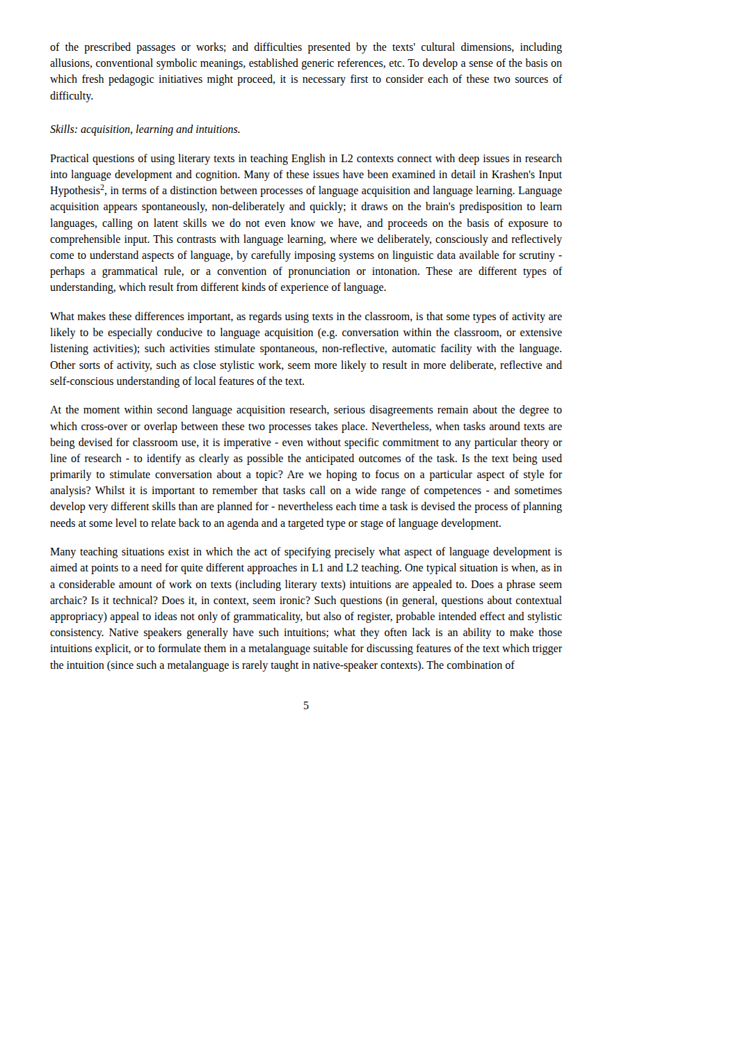of the prescribed passages or works; and difficulties presented by the texts' cultural dimensions, including allusions, conventional symbolic meanings, established generic references, etc. To develop a sense of the basis on which fresh pedagogic initiatives might proceed, it is necessary first to consider each of these two sources of difficulty.
Skills: acquisition, learning and intuitions.
Practical questions of using literary texts in teaching English in L2 contexts connect with deep issues in research into language development and cognition. Many of these issues have been examined in detail in Krashen's Input Hypothesis2, in terms of a distinction between processes of language acquisition and language learning. Language acquisition appears spontaneously, non-deliberately and quickly; it draws on the brain's predisposition to learn languages, calling on latent skills we do not even know we have, and proceeds on the basis of exposure to comprehensible input. This contrasts with language learning, where we deliberately, consciously and reflectively come to understand aspects of language, by carefully imposing systems on linguistic data available for scrutiny - perhaps a grammatical rule, or a convention of pronunciation or intonation. These are different types of understanding, which result from different kinds of experience of language.
What makes these differences important, as regards using texts in the classroom, is that some types of activity are likely to be especially conducive to language acquisition (e.g. conversation within the classroom, or extensive listening activities); such activities stimulate spontaneous, non-reflective, automatic facility with the language. Other sorts of activity, such as close stylistic work, seem more likely to result in more deliberate, reflective and self-conscious understanding of local features of the text.
At the moment within second language acquisition research, serious disagreements remain about the degree to which cross-over or overlap between these two processes takes place. Nevertheless, when tasks around texts are being devised for classroom use, it is imperative - even without specific commitment to any particular theory or line of research - to identify as clearly as possible the anticipated outcomes of the task. Is the text being used primarily to stimulate conversation about a topic? Are we hoping to focus on a particular aspect of style for analysis? Whilst it is important to remember that tasks call on a wide range of competences - and sometimes develop very different skills than are planned for - nevertheless each time a task is devised the process of planning needs at some level to relate back to an agenda and a targeted type or stage of language development.
Many teaching situations exist in which the act of specifying precisely what aspect of language development is aimed at points to a need for quite different approaches in L1 and L2 teaching. One typical situation is when, as in a considerable amount of work on texts (including literary texts) intuitions are appealed to. Does a phrase seem archaic? Is it technical? Does it, in context, seem ironic? Such questions (in general, questions about contextual appropriacy) appeal to ideas not only of grammaticality, but also of register, probable intended effect and stylistic consistency. Native speakers generally have such intuitions; what they often lack is an ability to make those intuitions explicit, or to formulate them in a metalanguage suitable for discussing features of the text which trigger the intuition (since such a metalanguage is rarely taught in native-speaker contexts). The combination of
5